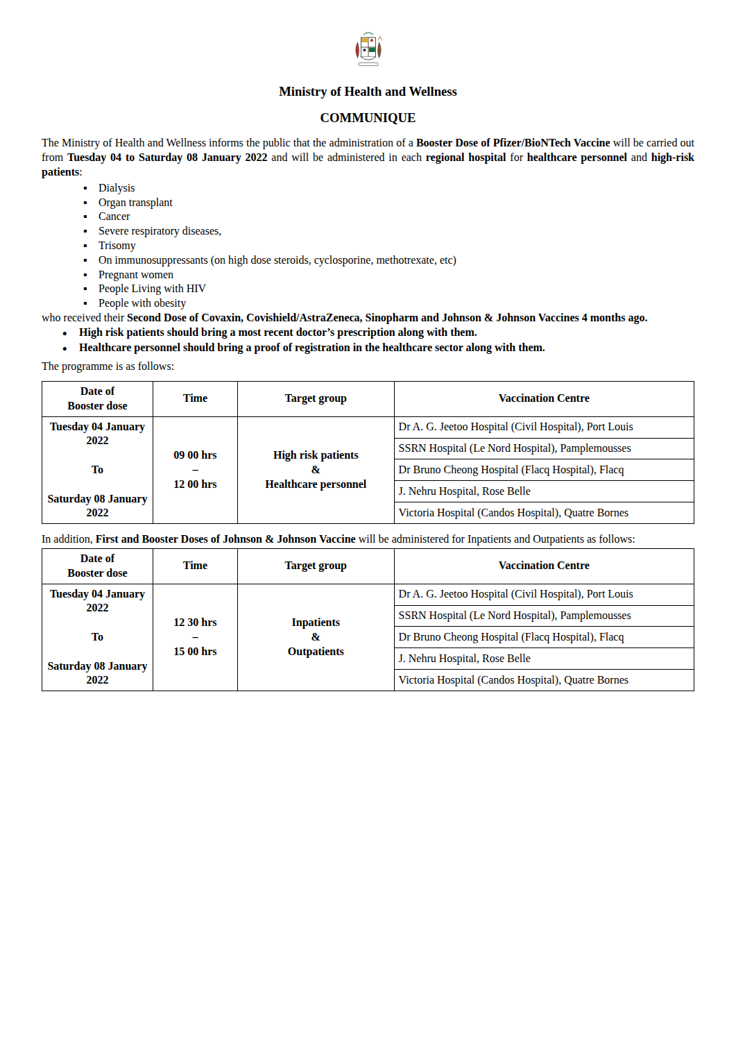Ministry of Health and Wellness
COMMUNIQUE
The Ministry of Health and Wellness informs the public that the administration of a Booster Dose of Pfizer/BioNTech Vaccine will be carried out from Tuesday 04 to Saturday 08 January 2022 and will be administered in each regional hospital for healthcare personnel and high-risk patients:
Dialysis
Organ transplant
Cancer
Severe respiratory diseases,
Trisomy
On immunosuppressants (on high dose steroids, cyclosporine, methotrexate, etc)
Pregnant women
People Living with HIV
People with obesity
who received their Second Dose of Covaxin, Covishield/AstraZeneca, Sinopharm and Johnson & Johnson Vaccines 4 months ago.
High risk patients should bring a most recent doctor’s prescription along with them.
Healthcare personnel should bring a proof of registration in the healthcare sector along with them.
The programme is as follows:
| Date of Booster dose | Time | Target group | Vaccination Centre |
| --- | --- | --- | --- |
| Tuesday 04 January 2022 To Saturday 08 January 2022 | 09 00 hrs – 12 00 hrs | High risk patients & Healthcare personnel | Dr A. G. Jeetoo Hospital (Civil Hospital), Port Louis |
| SSRN Hospital (Le Nord Hospital), Pamplemousses |
| Dr Bruno Cheong Hospital (Flacq Hospital), Flacq |
| J. Nehru Hospital, Rose Belle |
| Victoria Hospital (Candos Hospital), Quatre Bornes |
In addition, First and Booster Doses of Johnson & Johnson Vaccine will be administered for Inpatients and Outpatients as follows:
| Date of Booster dose | Time | Target group | Vaccination Centre |
| --- | --- | --- | --- |
| Tuesday 04 January 2022 To Saturday 08 January 2022 | 12 30 hrs – 15 00 hrs | Inpatients & Outpatients | Dr A. G. Jeetoo Hospital (Civil Hospital), Port Louis |
| SSRN Hospital (Le Nord Hospital), Pamplemousses |
| Dr Bruno Cheong Hospital (Flacq Hospital), Flacq |
| J. Nehru Hospital, Rose Belle |
| Victoria Hospital (Candos Hospital), Quatre Bornes |